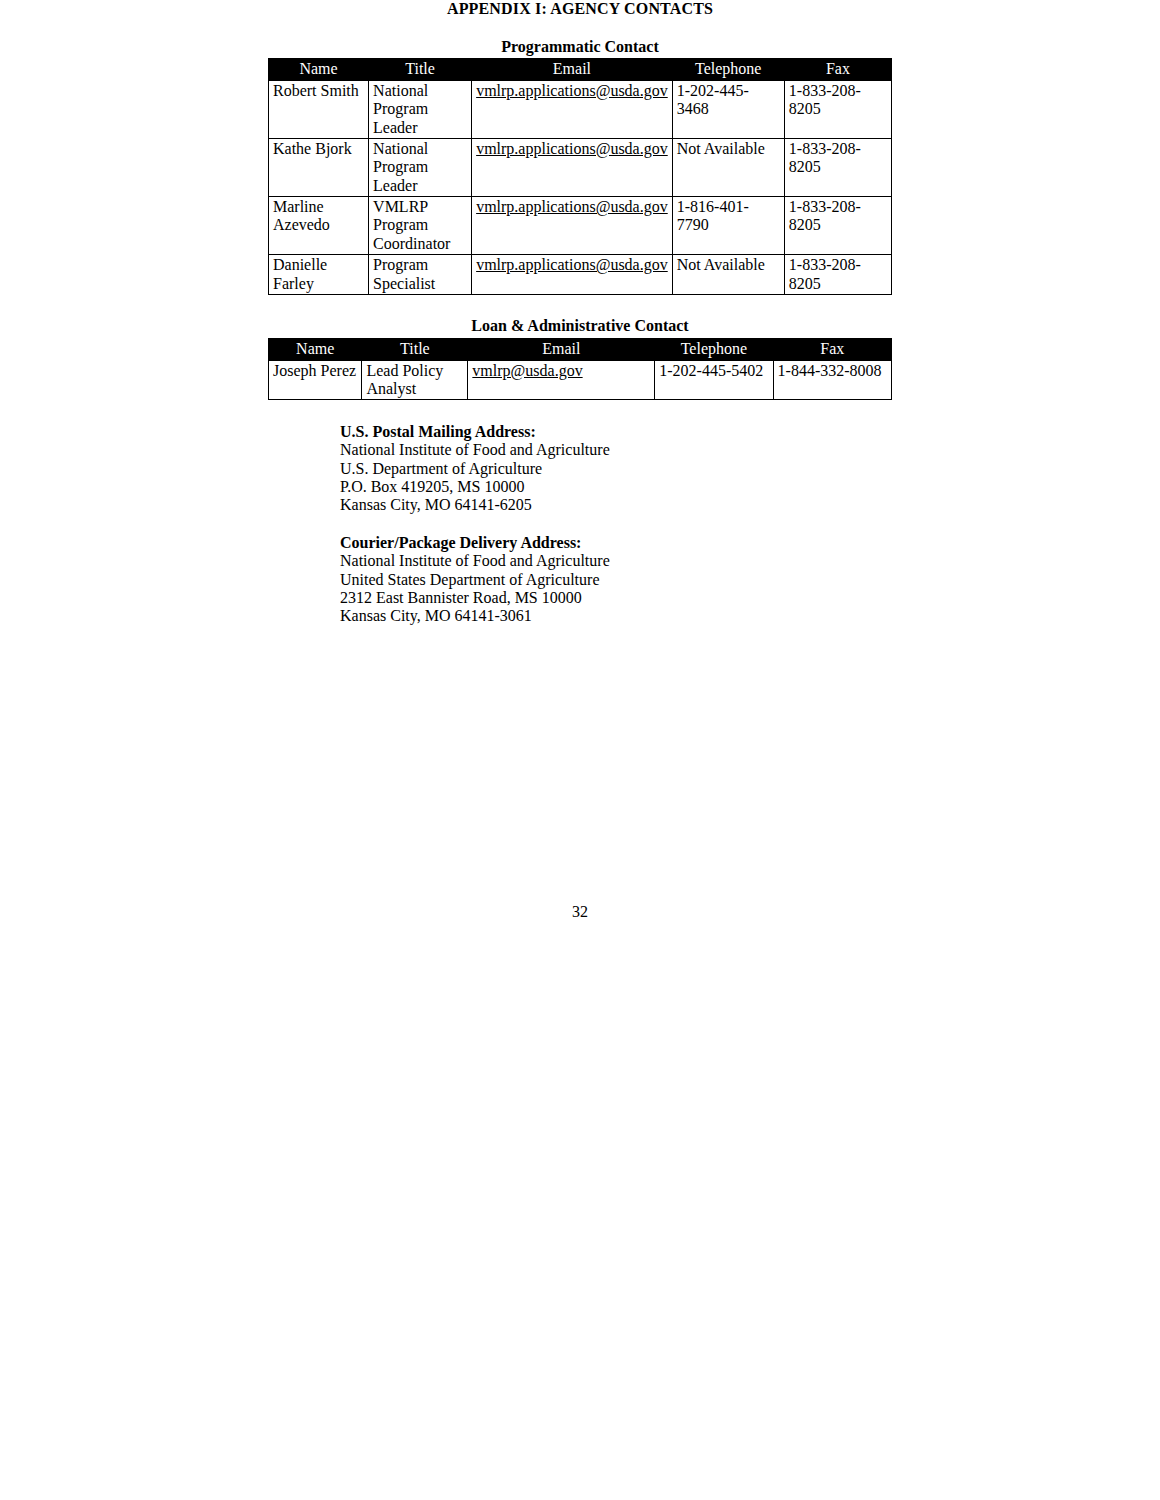APPENDIX I: AGENCY CONTACTS
Programmatic Contact
| Name | Title | Email | Telephone | Fax |
| --- | --- | --- | --- | --- |
| Robert Smith | National Program Leader | vmlrp.applications@usda.gov | 1-202-445-3468 | 1-833-208-8205 |
| Kathe Bjork | National Program Leader | vmlrp.applications@usda.gov | Not Available | 1-833-208-8205 |
| Marline Azevedo | VMLRP Program Coordinator | vmlrp.applications@usda.gov | 1-816-401-7790 | 1-833-208-8205 |
| Danielle Farley | Program Specialist | vmlrp.applications@usda.gov | Not Available | 1-833-208-8205 |
Loan & Administrative Contact
| Name | Title | Email | Telephone | Fax |
| --- | --- | --- | --- | --- |
| Joseph Perez | Lead Policy Analyst | vmlrp@usda.gov | 1-202-445-5402 | 1-844-332-8008 |
U.S. Postal Mailing Address:
National Institute of Food and Agriculture
U.S. Department of Agriculture
P.O. Box 419205, MS 10000
Kansas City, MO 64141-6205
Courier/Package Delivery Address:
National Institute of Food and Agriculture
United States Department of Agriculture
2312 East Bannister Road, MS 10000
Kansas City, MO 64141-3061
32